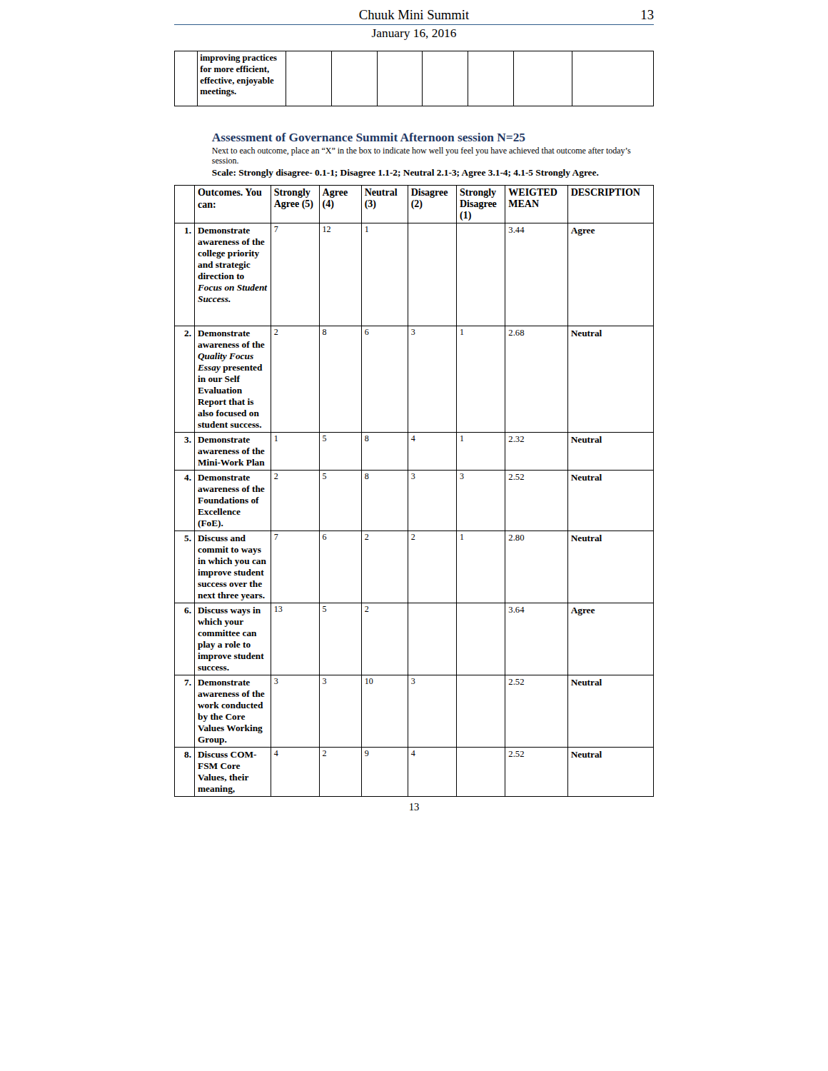Chuuk Mini Summit
13
January 16, 2016
| | improving practices for more efficient, effective, enjoyable meetings. | | | | | | | |
Assessment of Governance Summit Afternoon session N=25
Next to each outcome, place an “X” in the box to indicate how well you feel you have achieved that outcome after today’s session.
Scale: Strongly disagree- 0.1-1; Disagree 1.1-2; Neutral 2.1-3; Agree 3.1-4; 4.1-5 Strongly Agree.
| | Outcomes. You can: | Strongly Agree (5) | Agree (4) | Neutral (3) | Disagree (2) | Strongly Disagree (1) | WEIGTED MEAN | DESCRIPTION |
| --- | --- | --- | --- | --- | --- | --- | --- | --- |
| 1. | Demonstrate awareness of the college priority and strategic direction to Focus on Student Success. | 7 | 12 | 1 | | | 3.44 | Agree |
| 2. | Demonstrate awareness of the Quality Focus Essay presented in our Self Evaluation Report that is also focused on student success. | 2 | 8 | 6 | 3 | 1 | 2.68 | Neutral |
| 3. | Demonstrate awareness of the Mini-Work Plan | 1 | 5 | 8 | 4 | 1 | 2.32 | Neutral |
| 4. | Demonstrate awareness of the Foundations of Excellence (FoE). | 2 | 5 | 8 | 3 | 3 | 2.52 | Neutral |
| 5. | Discuss and commit to ways in which you can improve student success over the next three years. | 7 | 6 | 2 | 2 | 1 | 2.80 | Neutral |
| 6. | Discuss ways in which your committee can play a role to improve student success. | 13 | 5 | 2 | | | 3.64 | Agree |
| 7. | Demonstrate awareness of the work conducted by the Core Values Working Group. | 3 | 3 | 10 | 3 | | 2.52 | Neutral |
| 8. | Discuss COM-FSM Core Values, their meaning, | 4 | 2 | 9 | 4 | | 2.52 | Neutral |
13